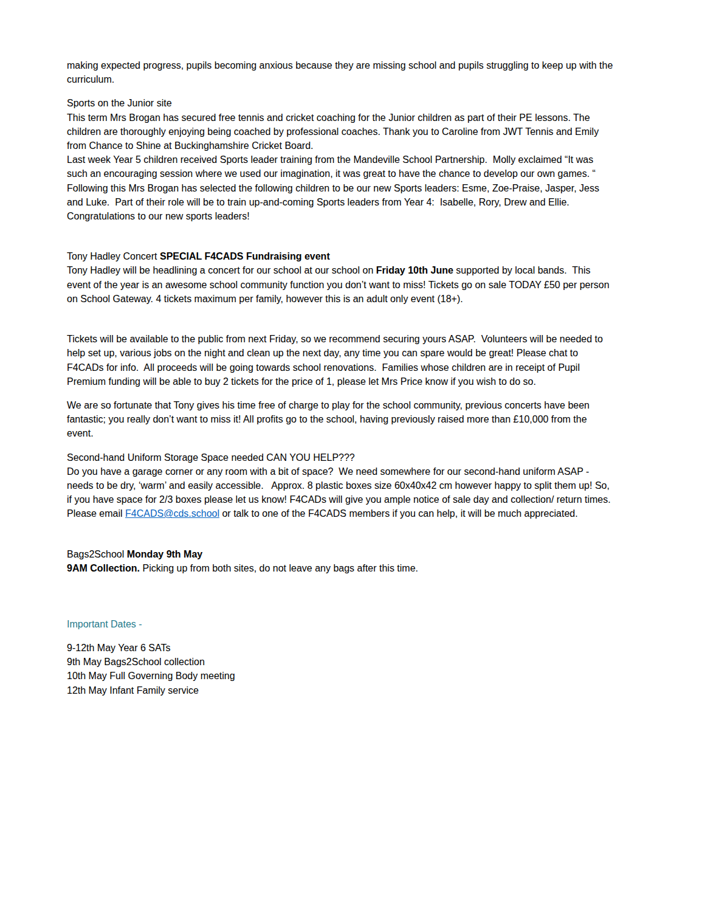making expected progress, pupils becoming anxious because they are missing school and pupils struggling to keep up with the curriculum.
Sports on the Junior site
This term Mrs Brogan has secured free tennis and cricket coaching for the Junior children as part of their PE lessons. The children are thoroughly enjoying being coached by professional coaches. Thank you to Caroline from JWT Tennis and Emily from Chance to Shine at Buckinghamshire Cricket Board.
Last week Year 5 children received Sports leader training from the Mandeville School Partnership. Molly exclaimed “It was such an encouraging session where we used our imagination, it was great to have the chance to develop our own games. “
Following this Mrs Brogan has selected the following children to be our new Sports leaders: Esme, Zoe-Praise, Jasper, Jess and Luke. Part of their role will be to train up-and-coming Sports leaders from Year 4: Isabelle, Rory, Drew and Ellie. Congratulations to our new sports leaders!
Tony Hadley Concert SPECIAL F4CADS Fundraising event
Tony Hadley will be headlining a concert for our school at our school on Friday 10th June supported by local bands. This event of the year is an awesome school community function you don’t want to miss! Tickets go on sale TODAY £50 per person on School Gateway. 4 tickets maximum per family, however this is an adult only event (18+).
Tickets will be available to the public from next Friday, so we recommend securing yours ASAP. Volunteers will be needed to help set up, various jobs on the night and clean up the next day, any time you can spare would be great! Please chat to F4CADs for info. All proceeds will be going towards school renovations. Families whose children are in receipt of Pupil Premium funding will be able to buy 2 tickets for the price of 1, please let Mrs Price know if you wish to do so.
We are so fortunate that Tony gives his time free of charge to play for the school community, previous concerts have been fantastic; you really don’t want to miss it! All profits go to the school, having previously raised more than £10,000 from the event.
Second-hand Uniform Storage Space needed CAN YOU HELP???
Do you have a garage corner or any room with a bit of space? We need somewhere for our second-hand uniform ASAP - needs to be dry, ‘warm’ and easily accessible. Approx. 8 plastic boxes size 60x40x42 cm however happy to split them up! So, if you have space for 2/3 boxes please let us know! F4CADs will give you ample notice of sale day and collection/ return times. Please email F4CADS@cds.school or talk to one of the F4CADS members if you can help, it will be much appreciated.
Bags2School Monday 9th May
9AM Collection. Picking up from both sites, do not leave any bags after this time.
Important Dates -
9-12th May Year 6 SATs
9th May Bags2School collection
10th May Full Governing Body meeting
12th May Infant Family service